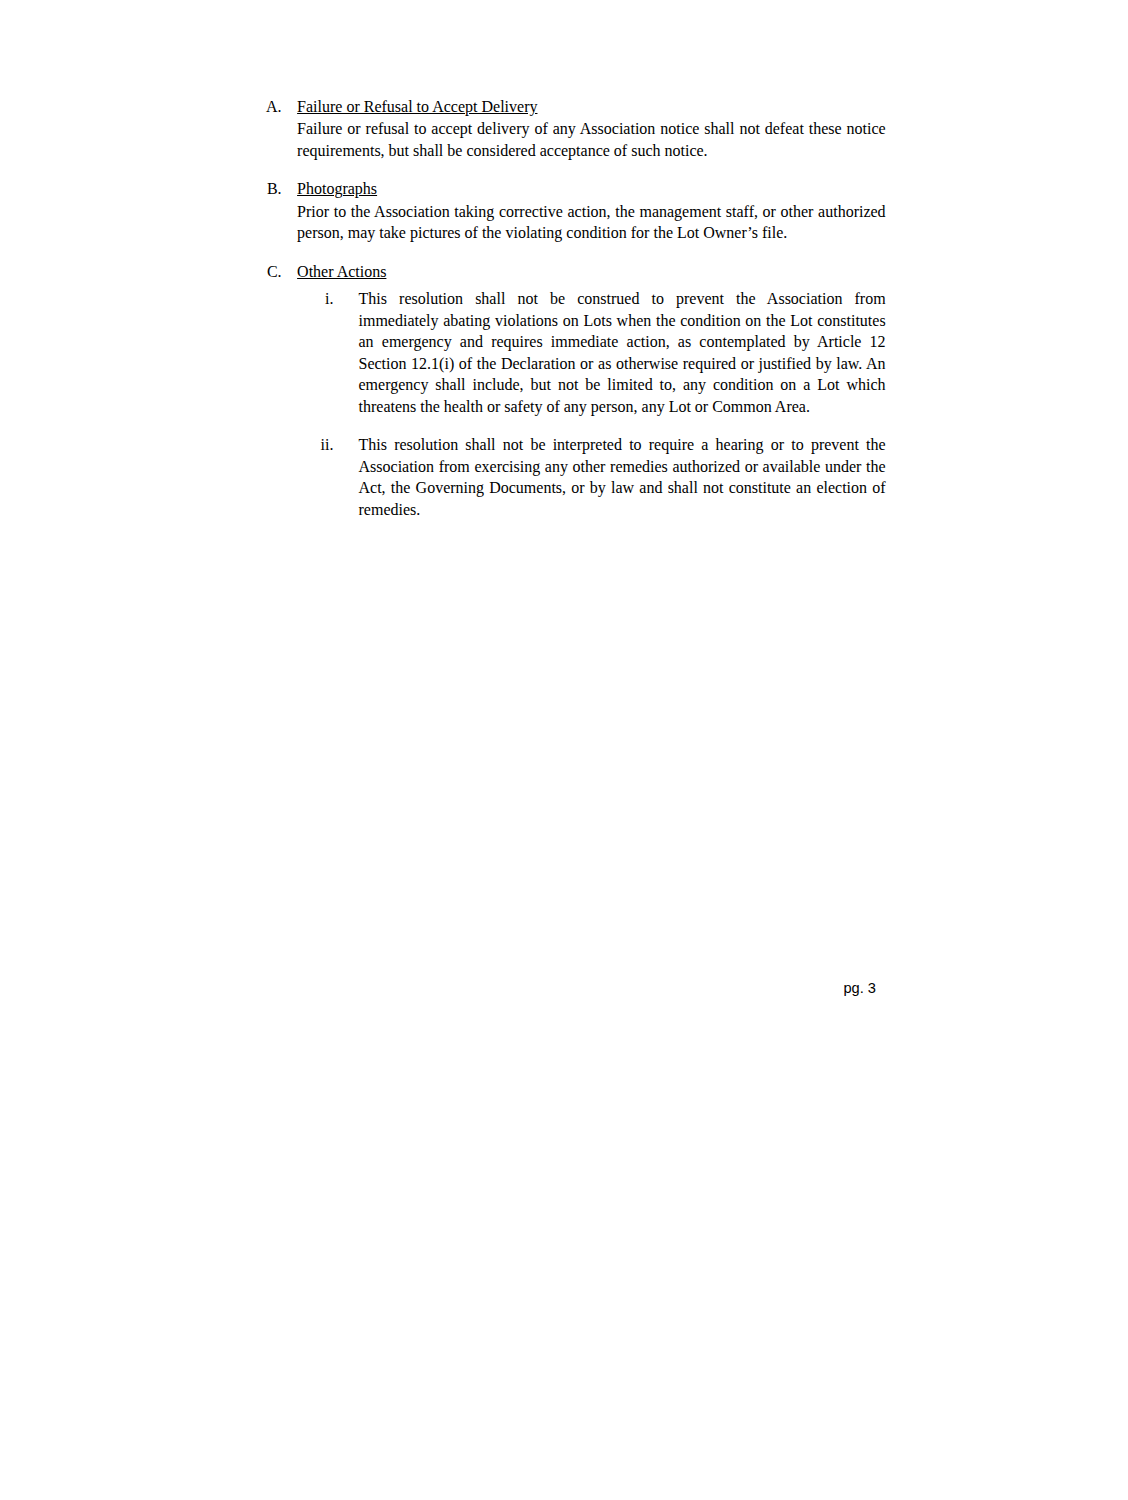Failure or Refusal to Accept Delivery Failure or refusal to accept delivery of any Association notice shall not defeat these notice requirements, but shall be considered acceptance of such notice.
Photographs Prior to the Association taking corrective action, the management staff, or other authorized person, may take pictures of the violating condition for the Lot Owner’s file.
Other Actions
This resolution shall not be construed to prevent the Association from immediately abating violations on Lots when the condition on the Lot constitutes an emergency and requires immediate action, as contemplated by Article 12 Section 12.1(i) of the Declaration or as otherwise required or justified by law. An emergency shall include, but not be limited to, any condition on a Lot which threatens the health or safety of any person, any Lot or Common Area.
This resolution shall not be interpreted to require a hearing or to prevent the Association from exercising any other remedies authorized or available under the Act, the Governing Documents, or by law and shall not constitute an election of remedies.
pg. 3